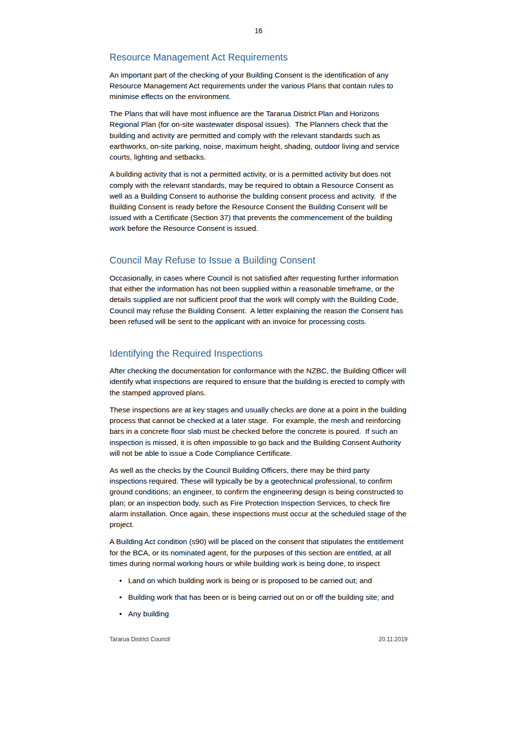16
Resource Management Act Requirements
An important part of the checking of your Building Consent is the identification of any Resource Management Act requirements under the various Plans that contain rules to minimise effects on the environment.
The Plans that will have most influence are the Tararua District Plan and Horizons Regional Plan (for on-site wastewater disposal issues). The Planners check that the building and activity are permitted and comply with the relevant standards such as earthworks, on-site parking, noise, maximum height, shading, outdoor living and service courts, lighting and setbacks.
A building activity that is not a permitted activity, or is a permitted activity but does not comply with the relevant standards, may be required to obtain a Resource Consent as well as a Building Consent to authorise the building consent process and activity. If the Building Consent is ready before the Resource Consent the Building Consent will be issued with a Certificate (Section 37) that prevents the commencement of the building work before the Resource Consent is issued.
Council May Refuse to Issue a Building Consent
Occasionally, in cases where Council is not satisfied after requesting further information that either the information has not been supplied within a reasonable timeframe, or the details supplied are not sufficient proof that the work will comply with the Building Code, Council may refuse the Building Consent. A letter explaining the reason the Consent has been refused will be sent to the applicant with an invoice for processing costs.
Identifying the Required Inspections
After checking the documentation for conformance with the NZBC, the Building Officer will identify what inspections are required to ensure that the building is erected to comply with the stamped approved plans.
These inspections are at key stages and usually checks are done at a point in the building process that cannot be checked at a later stage. For example, the mesh and reinforcing bars in a concrete floor slab must be checked before the concrete is poured. If such an inspection is missed, it is often impossible to go back and the Building Consent Authority will not be able to issue a Code Compliance Certificate.
As well as the checks by the Council Building Officers, there may be third party inspections required. These will typically be by a geotechnical professional, to confirm ground conditions; an engineer, to confirm the engineering design is being constructed to plan; or an inspection body, such as Fire Protection Inspection Services, to check fire alarm installation. Once again, these inspections must occur at the scheduled stage of the project.
A Building Act condition (s90) will be placed on the consent that stipulates the entitlement for the BCA, or its nominated agent, for the purposes of this section are entitled, at all times during normal working hours or while building work is being done, to inspect
Land on which building work is being or is proposed to be carried out; and
Building work that has been or is being carried out on or off the building site; and
Any building
Tararua District Council 20.11.2019